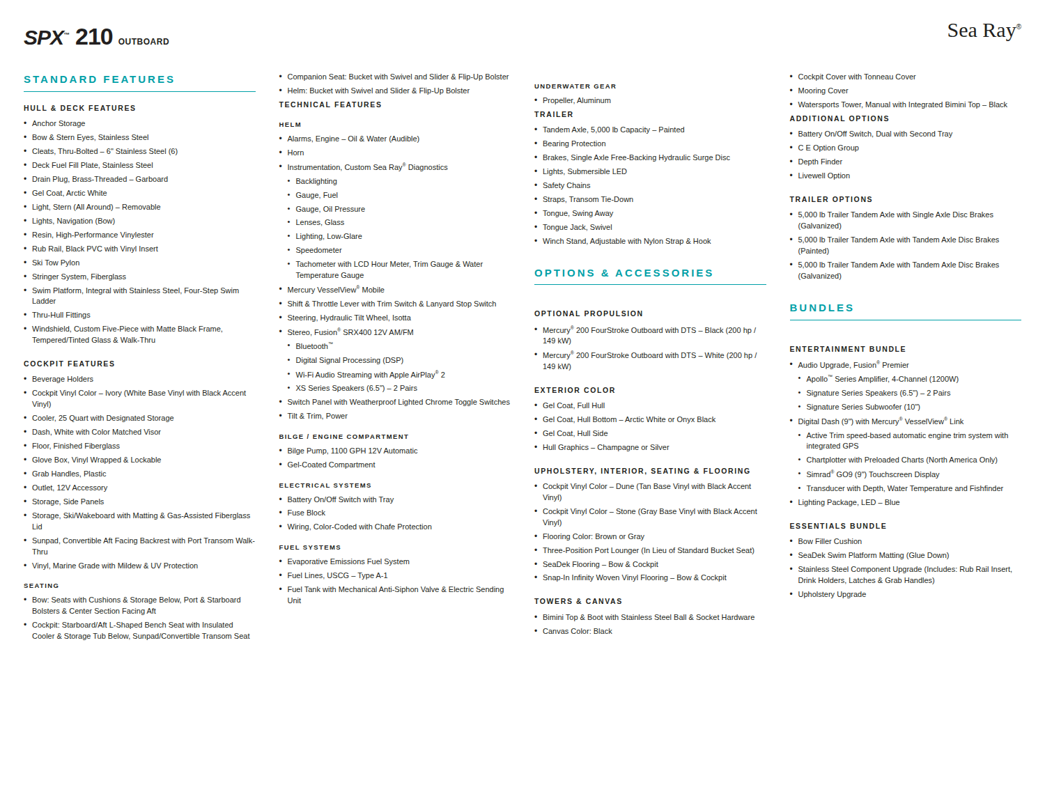SPX™ 210 OUTBOARD
Sea Ray®
STANDARD FEATURES
HULL & DECK FEATURES
Anchor Storage
Bow & Stern Eyes, Stainless Steel
Cleats, Thru-Bolted – 6" Stainless Steel (6)
Deck Fuel Fill Plate, Stainless Steel
Drain Plug, Brass-Threaded – Garboard
Gel Coat, Arctic White
Light, Stern (All Around) – Removable
Lights, Navigation (Bow)
Resin, High-Performance Vinylester
Rub Rail, Black PVC with Vinyl Insert
Ski Tow Pylon
Stringer System, Fiberglass
Swim Platform, Integral with Stainless Steel, Four-Step Swim Ladder
Thru-Hull Fittings
Windshield, Custom Five-Piece with Matte Black Frame, Tempered/Tinted Glass & Walk-Thru
COCKPIT FEATURES
Beverage Holders
Cockpit Vinyl Color – Ivory (White Base Vinyl with Black Accent Vinyl)
Cooler, 25 Quart with Designated Storage
Dash, White with Color Matched Visor
Floor, Finished Fiberglass
Glove Box, Vinyl Wrapped & Lockable
Grab Handles, Plastic
Outlet, 12V Accessory
Storage, Side Panels
Storage, Ski/Wakeboard with Matting & Gas-Assisted Fiberglass Lid
Sunpad, Convertible Aft Facing Backrest with Port Transom Walk-Thru
Vinyl, Marine Grade with Mildew & UV Protection
SEATING
Bow: Seats with Cushions & Storage Below, Port & Starboard Bolsters & Center Section Facing Aft
Cockpit: Starboard/Aft L-Shaped Bench Seat with Insulated Cooler & Storage Tub Below, Sunpad/Convertible Transom Seat
Companion Seat: Bucket with Swivel and Slider & Flip-Up Bolster
Helm: Bucket with Swivel and Slider & Flip-Up Bolster
TECHNICAL FEATURES
HELM
Alarms, Engine – Oil & Water (Audible)
Horn
Instrumentation, Custom Sea Ray® Diagnostics
Backlighting
Gauge, Fuel
Gauge, Oil Pressure
Lenses, Glass
Lighting, Low-Glare
Speedometer
Tachometer with LCD Hour Meter, Trim Gauge & Water Temperature Gauge
Mercury VesselView® Mobile
Shift & Throttle Lever with Trim Switch & Lanyard Stop Switch
Steering, Hydraulic Tilt Wheel, Isotta
Stereo, Fusion® SRX400 12V AM/FM
Bluetooth™
Digital Signal Processing (DSP)
Wi-Fi Audio Streaming with Apple AirPlay® 2
XS Series Speakers (6.5") – 2 Pairs
Switch Panel with Weatherproof Lighted Chrome Toggle Switches
Tilt & Trim, Power
BILGE / ENGINE COMPARTMENT
Bilge Pump, 1100 GPH 12V Automatic
Gel-Coated Compartment
ELECTRICAL SYSTEMS
Battery On/Off Switch with Tray
Fuse Block
Wiring, Color-Coded with Chafe Protection
FUEL SYSTEMS
Evaporative Emissions Fuel System
Fuel Lines, USCG – Type A-1
Fuel Tank with Mechanical Anti-Siphon Valve & Electric Sending Unit
UNDERWATER GEAR
Propeller, Aluminum
TRAILER
Tandem Axle, 5,000 lb Capacity – Painted
Bearing Protection
Brakes, Single Axle Free-Backing Hydraulic Surge Disc
Lights, Submersible LED
Safety Chains
Straps, Transom Tie-Down
Tongue, Swing Away
Tongue Jack, Swivel
Winch Stand, Adjustable with Nylon Strap & Hook
OPTIONS & ACCESSORIES
OPTIONAL PROPULSION
Mercury® 200 FourStroke Outboard with DTS – Black (200 hp / 149 kW)
Mercury® 200 FourStroke Outboard with DTS – White (200 hp / 149 kW)
EXTERIOR COLOR
Gel Coat, Full Hull
Gel Coat, Hull Bottom – Arctic White or Onyx Black
Gel Coat, Hull Side
Hull Graphics – Champagne or Silver
UPHOLSTERY, INTERIOR, SEATING & FLOORING
Cockpit Vinyl Color – Dune (Tan Base Vinyl with Black Accent Vinyl)
Cockpit Vinyl Color – Stone (Gray Base Vinyl with Black Accent Vinyl)
Flooring Color: Brown or Gray
Three-Position Port Lounger (In Lieu of Standard Bucket Seat)
SeaDek Flooring – Bow & Cockpit
Snap-In Infinity Woven Vinyl Flooring – Bow & Cockpit
TOWERS & CANVAS
Bimini Top & Boot with Stainless Steel Ball & Socket Hardware
Canvas Color: Black
Cockpit Cover with Tonneau Cover
Mooring Cover
Watersports Tower, Manual with Integrated Bimini Top – Black
ADDITIONAL OPTIONS
Battery On/Off Switch, Dual with Second Tray
C E Option Group
Depth Finder
Livewell Option
TRAILER OPTIONS
5,000 lb Trailer Tandem Axle with Single Axle Disc Brakes (Galvanized)
5,000 lb Trailer Tandem Axle with Tandem Axle Disc Brakes (Painted)
5,000 lb Trailer Tandem Axle with Tandem Axle Disc Brakes (Galvanized)
BUNDLES
ENTERTAINMENT BUNDLE
Audio Upgrade, Fusion® Premier
Apollo™ Series Amplifier, 4-Channel (1200W)
Signature Series Speakers (6.5") – 2 Pairs
Signature Series Subwoofer (10")
Digital Dash (9") with Mercury® VesselView® Link
Active Trim speed-based automatic engine trim system with integrated GPS
Chartplotter with Preloaded Charts (North America Only)
Simrad® GO9 (9") Touchscreen Display
Transducer with Depth, Water Temperature and Fishfinder
Lighting Package, LED – Blue
ESSENTIALS BUNDLE
Bow Filler Cushion
SeaDek Swim Platform Matting (Glue Down)
Stainless Steel Component Upgrade (Includes: Rub Rail Insert, Drink Holders, Latches & Grab Handles)
Upholstery Upgrade